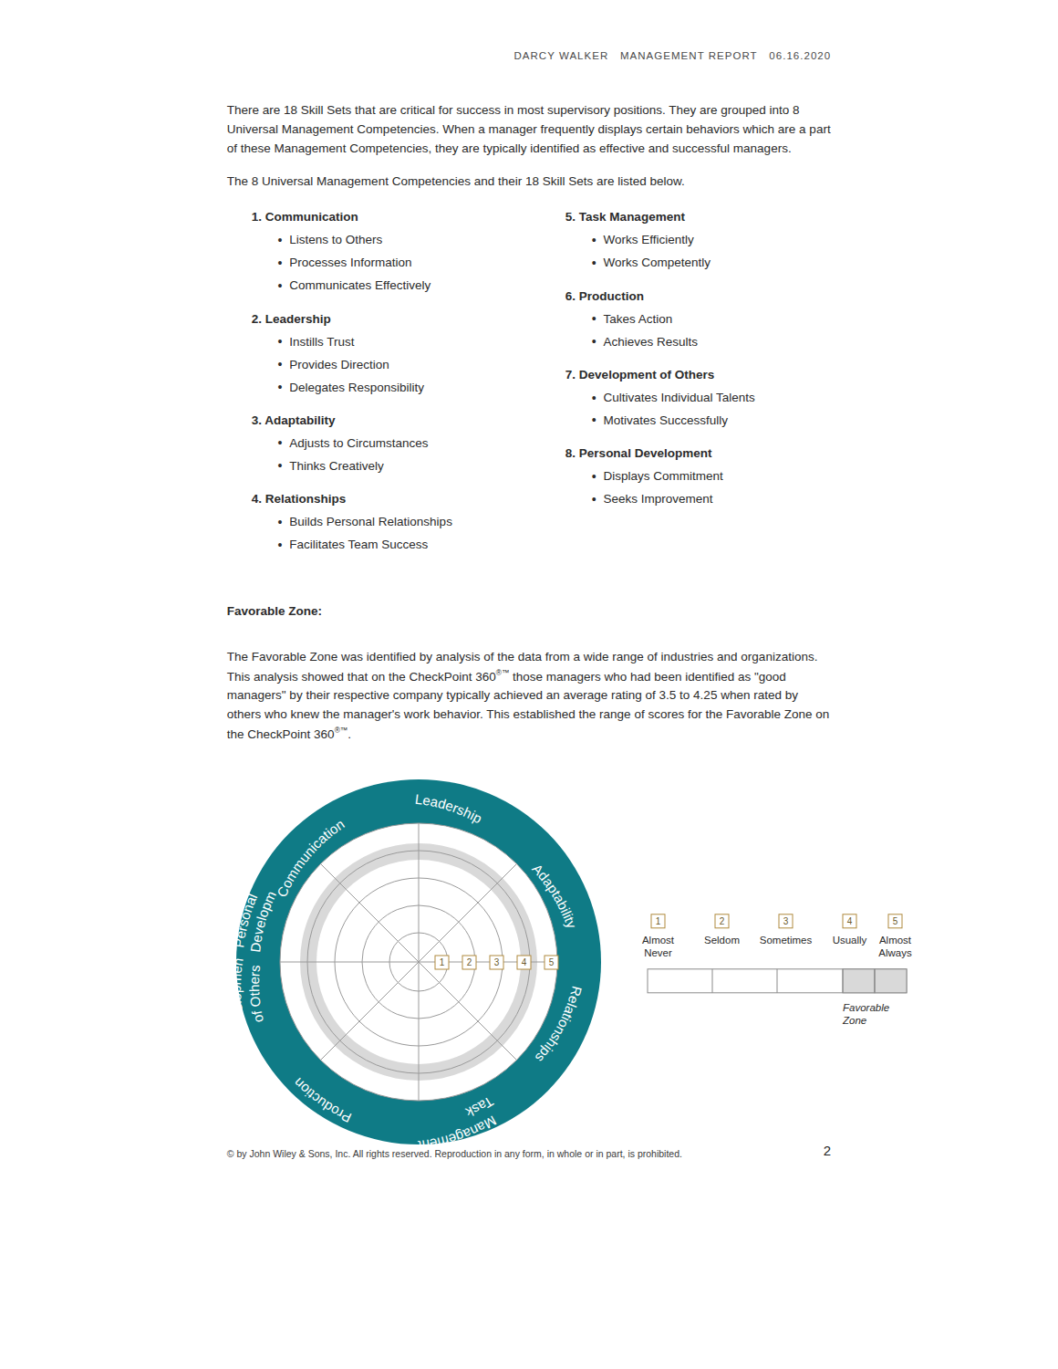DARCY WALKER MANAGEMENT REPORT 06.16.2020
There are 18 Skill Sets that are critical for success in most supervisory positions. They are grouped into 8 Universal Management Competencies. When a manager frequently displays certain behaviors which are a part of these Management Competencies, they are typically identified as effective and successful managers.
The 8 Universal Management Competencies and their 18 Skill Sets are listed below.
1. Communication
Listens to Others
Processes Information
Communicates Effectively
2. Leadership
Instills Trust
Provides Direction
Delegates Responsibility
3. Adaptability
Adjusts to Circumstances
Thinks Creatively
4. Relationships
Builds Personal Relationships
Facilitates Team Success
5. Task Management
Works Efficiently
Works Competently
6. Production
Takes Action
Achieves Results
7. Development of Others
Cultivates Individual Talents
Motivates Successfully
8. Personal Development
Displays Commitment
Seeks Improvement
Favorable Zone:
The Favorable Zone was identified by analysis of the data from a wide range of industries and organizations. This analysis showed that on the CheckPoint 360®™ those managers who had been identified as "good managers" by their respective company typically achieved an average rating of 3.5 to 4.25 when rated by others who knew the manager's work behavior. This established the range of scores for the Favorable Zone on the CheckPoint 360®™.
1 2 3 4 5 Communication Leadership Adaptability Relationships Task Management Production of Others Development Development Personal 1 2 3 4 5 Almost Never Seldom Sometimes Usually Almost Always Favorable Zone
© by John Wiley & Sons, Inc. All rights reserved. Reproduction in any form, in whole or in part, is prohibited.
2